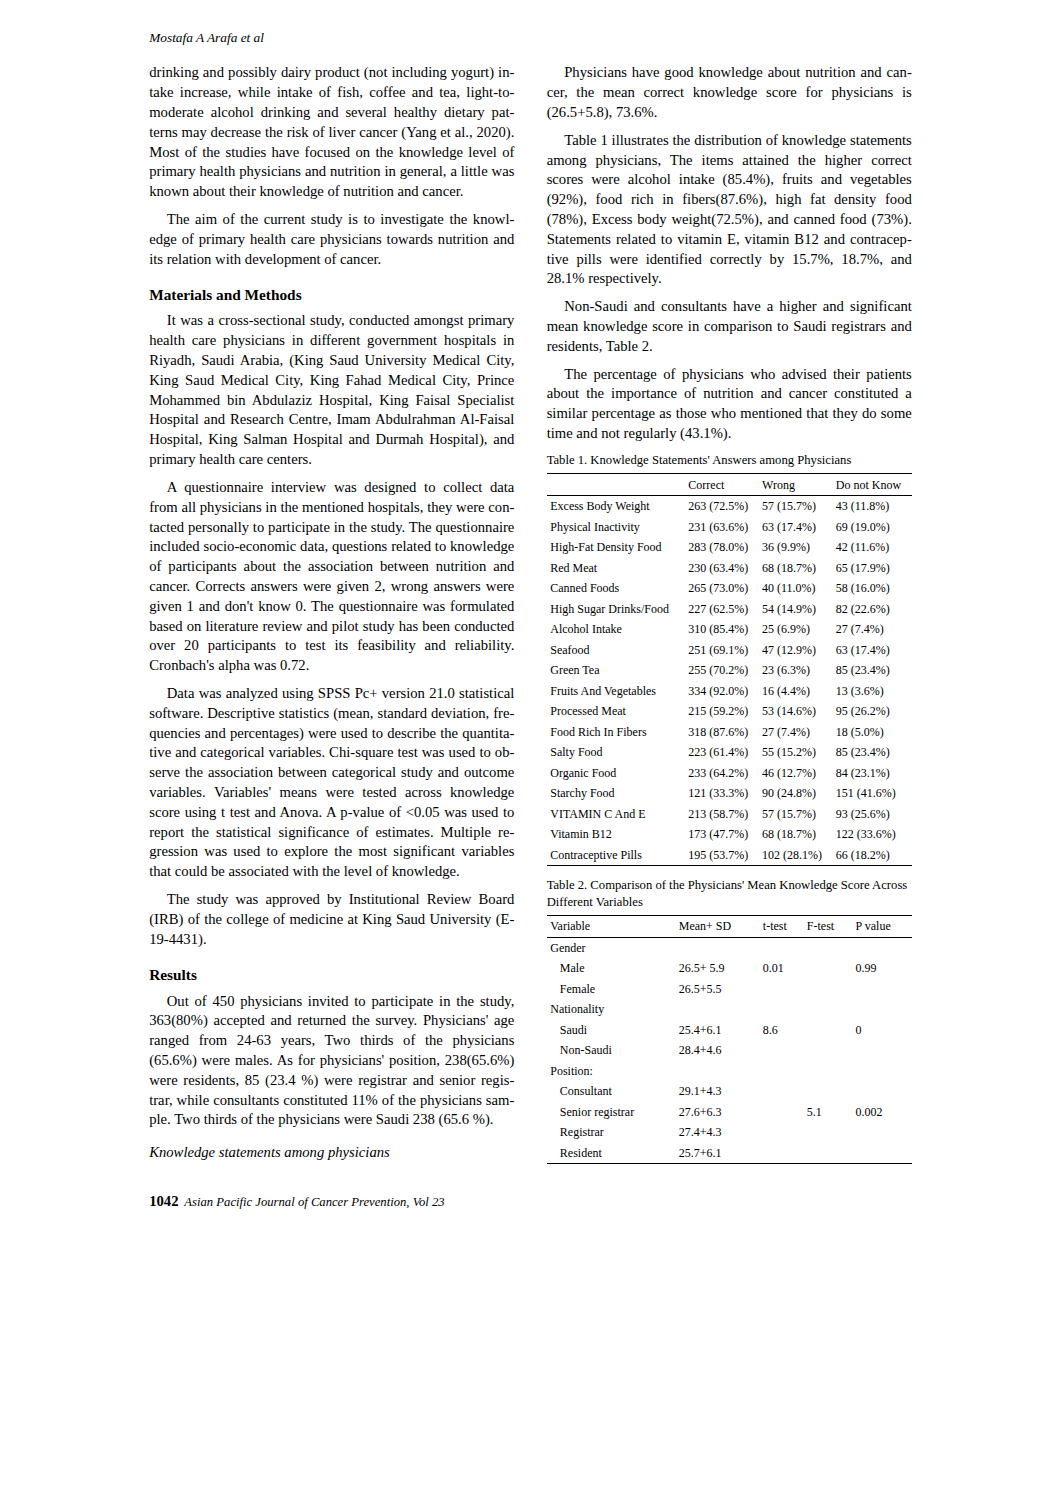Mostafa A Arafa et al
drinking and possibly dairy product (not including yogurt) intake increase, while intake of fish, coffee and tea, light-to-moderate alcohol drinking and several healthy dietary patterns may decrease the risk of liver cancer (Yang et al., 2020). Most of the studies have focused on the knowledge level of primary health physicians and nutrition in general, a little was known about their knowledge of nutrition and cancer.
The aim of the current study is to investigate the knowledge of primary health care physicians towards nutrition and its relation with development of cancer.
Materials and Methods
It was a cross-sectional study, conducted amongst primary health care physicians in different government hospitals in Riyadh, Saudi Arabia, (King Saud University Medical City, King Saud Medical City, King Fahad Medical City, Prince Mohammed bin Abdulaziz Hospital, King Faisal Specialist Hospital and Research Centre, Imam Abdulrahman Al-Faisal Hospital, King Salman Hospital and Durmah Hospital), and primary health care centers.
A questionnaire interview was designed to collect data from all physicians in the mentioned hospitals, they were contacted personally to participate in the study. The questionnaire included socio-economic data, questions related to knowledge of participants about the association between nutrition and cancer. Corrects answers were given 2, wrong answers were given 1 and don't know 0. The questionnaire was formulated based on literature review and pilot study has been conducted over 20 participants to test its feasibility and reliability. Cronbach's alpha was 0.72.
Data was analyzed using SPSS Pc+ version 21.0 statistical software. Descriptive statistics (mean, standard deviation, frequencies and percentages) were used to describe the quantitative and categorical variables. Chi-square test was used to observe the association between categorical study and outcome variables. Variables' means were tested across knowledge score using t test and Anova. A p-value of <0.05 was used to report the statistical significance of estimates. Multiple regression was used to explore the most significant variables that could be associated with the level of knowledge.
The study was approved by Institutional Review Board (IRB) of the college of medicine at King Saud University (E-19-4431).
Results
Out of 450 physicians invited to participate in the study, 363(80%) accepted and returned the survey. Physicians' age ranged from 24-63 years, Two thirds of the physicians (65.6%) were males. As for physicians' position, 238(65.6%) were residents, 85 (23.4 %) were registrar and senior registrar, while consultants constituted 11% of the physicians sample. Two thirds of the physicians were Saudi 238 (65.6 %).
Knowledge statements among physicians
Physicians have good knowledge about nutrition and cancer, the mean correct knowledge score for physicians is (26.5+5.8), 73.6%.
Table 1 illustrates the distribution of knowledge statements among physicians, The items attained the higher correct scores were alcohol intake (85.4%), fruits and vegetables (92%), food rich in fibers(87.6%), high fat density food (78%), Excess body weight(72.5%), and canned food (73%). Statements related to vitamin E, vitamin B12 and contraceptive pills were identified correctly by 15.7%, 18.7%, and 28.1% respectively.
Non-Saudi and consultants have a higher and significant mean knowledge score in comparison to Saudi registrars and residents, Table 2.
The percentage of physicians who advised their patients about the importance of nutrition and cancer constituted a similar percentage as those who mentioned that they do some time and not regularly (43.1%).
Table 1. Knowledge Statements' Answers among Physicians
| | Correct | Wrong | Do not Know |
| --- | --- | --- | --- |
| Excess Body Weight | 263 (72.5%) | 57 (15.7%) | 43 (11.8%) |
| Physical Inactivity | 231 (63.6%) | 63 (17.4%) | 69 (19.0%) |
| High-Fat Density Food | 283 (78.0%) | 36 (9.9%) | 42 (11.6%) |
| Red Meat | 230 (63.4%) | 68 (18.7%) | 65 (17.9%) |
| Canned Foods | 265 (73.0%) | 40 (11.0%) | 58 (16.0%) |
| High Sugar Drinks/Food | 227 (62.5%) | 54 (14.9%) | 82 (22.6%) |
| Alcohol Intake | 310 (85.4%) | 25 (6.9%) | 27 (7.4%) |
| Seafood | 251 (69.1%) | 47 (12.9%) | 63 (17.4%) |
| Green Tea | 255 (70.2%) | 23 (6.3%) | 85 (23.4%) |
| Fruits And Vegetables | 334 (92.0%) | 16 (4.4%) | 13 (3.6%) |
| Processed Meat | 215 (59.2%) | 53 (14.6%) | 95 (26.2%) |
| Food Rich In Fibers | 318 (87.6%) | 27 (7.4%) | 18 (5.0%) |
| Salty Food | 223 (61.4%) | 55 (15.2%) | 85 (23.4%) |
| Organic Food | 233 (64.2%) | 46 (12.7%) | 84 (23.1%) |
| Starchy Food | 121 (33.3%) | 90 (24.8%) | 151 (41.6%) |
| VITAMIN C And E | 213 (58.7%) | 57 (15.7%) | 93 (25.6%) |
| Vitamin B12 | 173 (47.7%) | 68 (18.7%) | 122 (33.6%) |
| Contraceptive Pills | 195 (53.7%) | 102 (28.1%) | 66 (18.2%) |
Table 2. Comparison of the Physicians' Mean Knowledge Score Across Different Variables
| Variable | Mean+ SD | t-test | F-test | P value |
| --- | --- | --- | --- | --- |
| Gender | | | | |
| Male | 26.5+ 5.9 | 0.01 | | 0.99 |
| Female | 26.5+5.5 | | | |
| Nationality | | | | |
| Saudi | 25.4+6.1 | 8.6 | | 0 |
| Non-Saudi | 28.4+4.6 | | | |
| Position: | | | | |
| Consultant | 29.1+4.3 | | | |
| Senior registrar | 27.6+6.3 | | 5.1 | 0.002 |
| Registrar | 27.4+4.3 | | | |
| Resident | 25.7+6.1 | | | |
1042 Asian Pacific Journal of Cancer Prevention, Vol 23